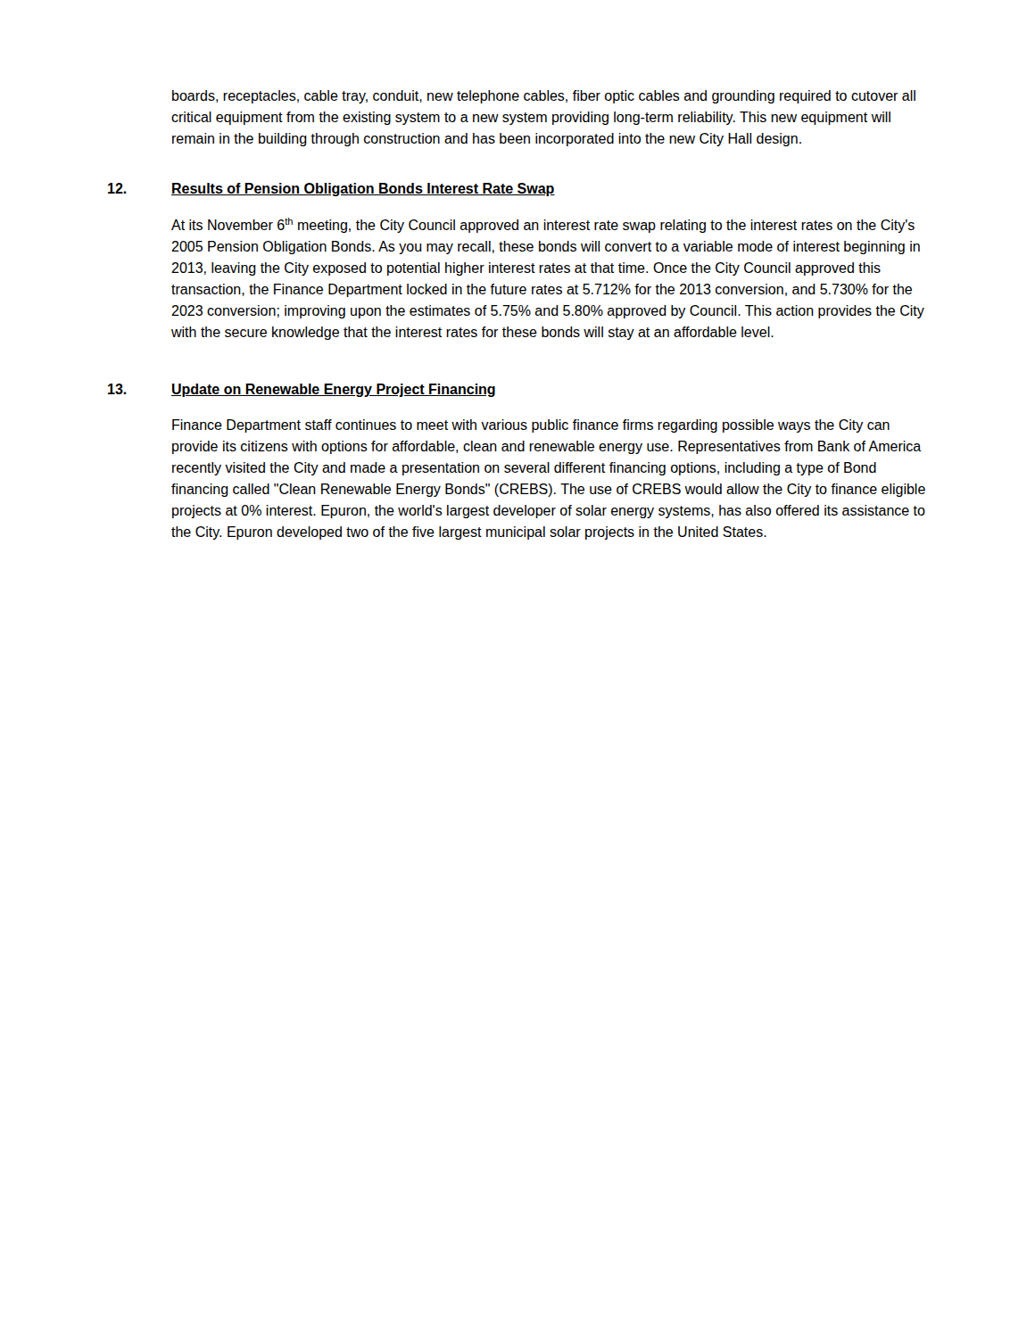boards, receptacles, cable tray, conduit, new telephone cables, fiber optic cables and grounding required to cutover all critical equipment from the existing system to a new system providing long-term reliability. This new equipment will remain in the building through construction and has been incorporated into the new City Hall design.
12. Results of Pension Obligation Bonds Interest Rate Swap
At its November 6th meeting, the City Council approved an interest rate swap relating to the interest rates on the City's 2005 Pension Obligation Bonds. As you may recall, these bonds will convert to a variable mode of interest beginning in 2013, leaving the City exposed to potential higher interest rates at that time. Once the City Council approved this transaction, the Finance Department locked in the future rates at 5.712% for the 2013 conversion, and 5.730% for the 2023 conversion; improving upon the estimates of 5.75% and 5.80% approved by Council. This action provides the City with the secure knowledge that the interest rates for these bonds will stay at an affordable level.
13. Update on Renewable Energy Project Financing
Finance Department staff continues to meet with various public finance firms regarding possible ways the City can provide its citizens with options for affordable, clean and renewable energy use. Representatives from Bank of America recently visited the City and made a presentation on several different financing options, including a type of Bond financing called "Clean Renewable Energy Bonds" (CREBS). The use of CREBS would allow the City to finance eligible projects at 0% interest. Epuron, the world's largest developer of solar energy systems, has also offered its assistance to the City. Epuron developed two of the five largest municipal solar projects in the United States.